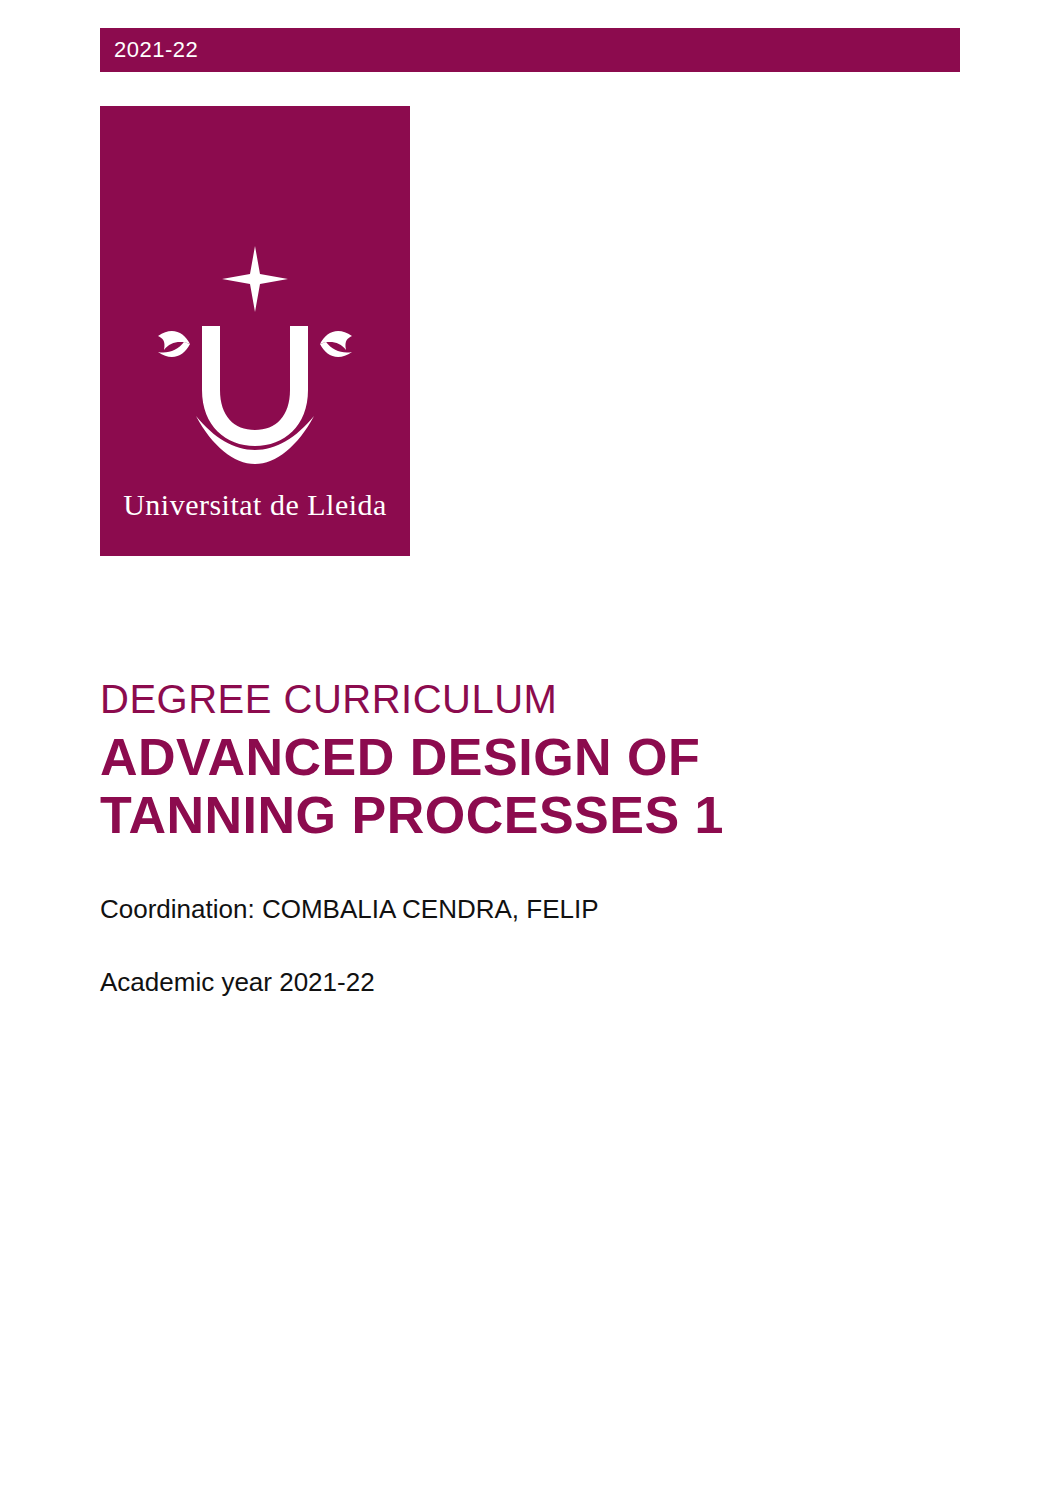2021-22
Universitat de Lleida
DEGREE CURRICULUM
ADVANCED DESIGN OF TANNING PROCESSES 1
Coordination: COMBALIA CENDRA, FELIP
Academic year 2021-22